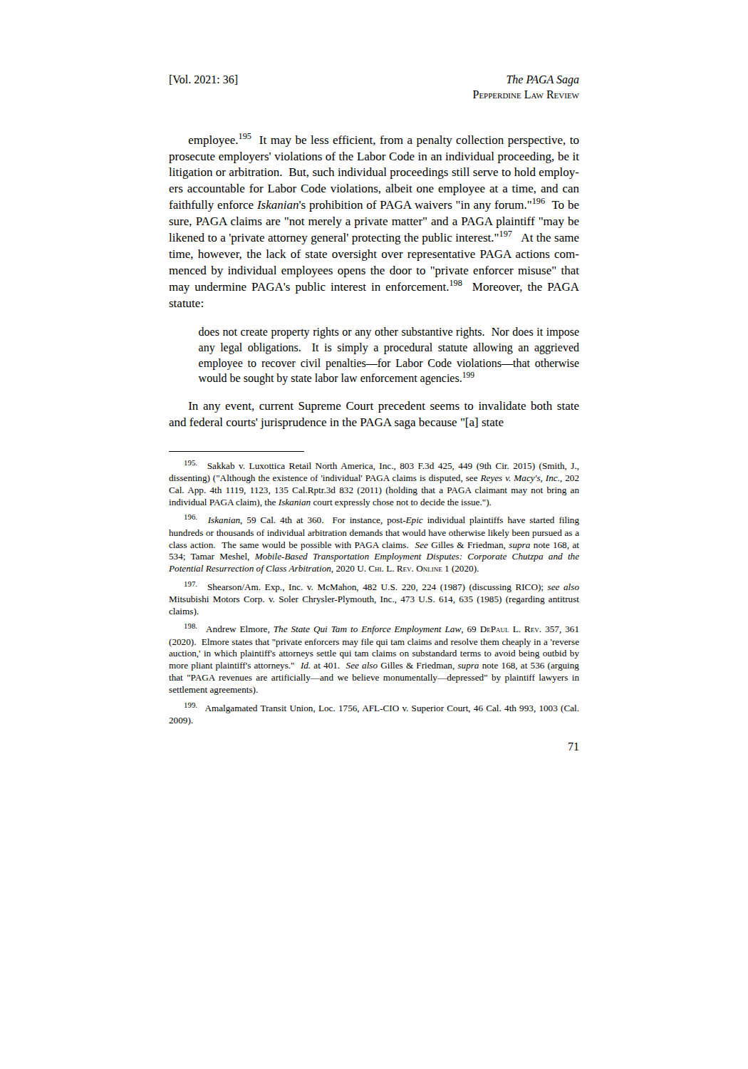[Vol. 2021: 36]
The PAGA Saga Pepperdine Law Review
employee.195 It may be less efficient, from a penalty collection perspective, to prosecute employers' violations of the Labor Code in an individual proceeding, be it litigation or arbitration. But, such individual proceedings still serve to hold employers accountable for Labor Code violations, albeit one employee at a time, and can faithfully enforce Iskanian's prohibition of PAGA waivers "in any forum."196 To be sure, PAGA claims are "not merely a private matter" and a PAGA plaintiff "may be likened to a 'private attorney general' protecting the public interest."197 At the same time, however, the lack of state oversight over representative PAGA actions commenced by individual employees opens the door to "private enforcer misuse" that may undermine PAGA's public interest in enforcement.198 Moreover, the PAGA statute:
does not create property rights or any other substantive rights. Nor does it impose any legal obligations. It is simply a procedural statute allowing an aggrieved employee to recover civil penalties—for Labor Code violations—that otherwise would be sought by state labor law enforcement agencies.199
In any event, current Supreme Court precedent seems to invalidate both state and federal courts' jurisprudence in the PAGA saga because "[a] state
195. Sakkab v. Luxottica Retail North America, Inc., 803 F.3d 425, 449 (9th Cir. 2015) (Smith, J., dissenting) ("Although the existence of 'individual' PAGA claims is disputed, see Reyes v. Macy's, Inc., 202 Cal. App. 4th 1119, 1123, 135 Cal.Rptr.3d 832 (2011) (holding that a PAGA claimant may not bring an individual PAGA claim), the Iskanian court expressly chose not to decide the issue.").
196. Iskanian, 59 Cal. 4th at 360. For instance, post-Epic individual plaintiffs have started filing hundreds or thousands of individual arbitration demands that would have otherwise likely been pursued as a class action. The same would be possible with PAGA claims. See Gilles & Friedman, supra note 168, at 534; Tamar Meshel, Mobile-Based Transportation Employment Disputes: Corporate Chutzpa and the Potential Resurrection of Class Arbitration, 2020 U. Chi. L. Rev. Online 1 (2020).
197. Shearson/Am. Exp., Inc. v. McMahon, 482 U.S. 220, 224 (1987) (discussing RICO); see also Mitsubishi Motors Corp. v. Soler Chrysler-Plymouth, Inc., 473 U.S. 614, 635 (1985) (regarding antitrust claims).
198. Andrew Elmore, The State Qui Tam to Enforce Employment Law, 69 DePaul L. Rev. 357, 361 (2020). Elmore states that "private enforcers may file qui tam claims and resolve them cheaply in a 'reverse auction,' in which plaintiff's attorneys settle qui tam claims on substandard terms to avoid being outbid by more pliant plaintiff's attorneys." Id. at 401. See also Gilles & Friedman, supra note 168, at 536 (arguing that "PAGA revenues are artificially—and we believe monumentally—depressed" by plaintiff lawyers in settlement agreements).
199. Amalgamated Transit Union, Loc. 1756, AFL-CIO v. Superior Court, 46 Cal. 4th 993, 1003 (Cal. 2009).
71